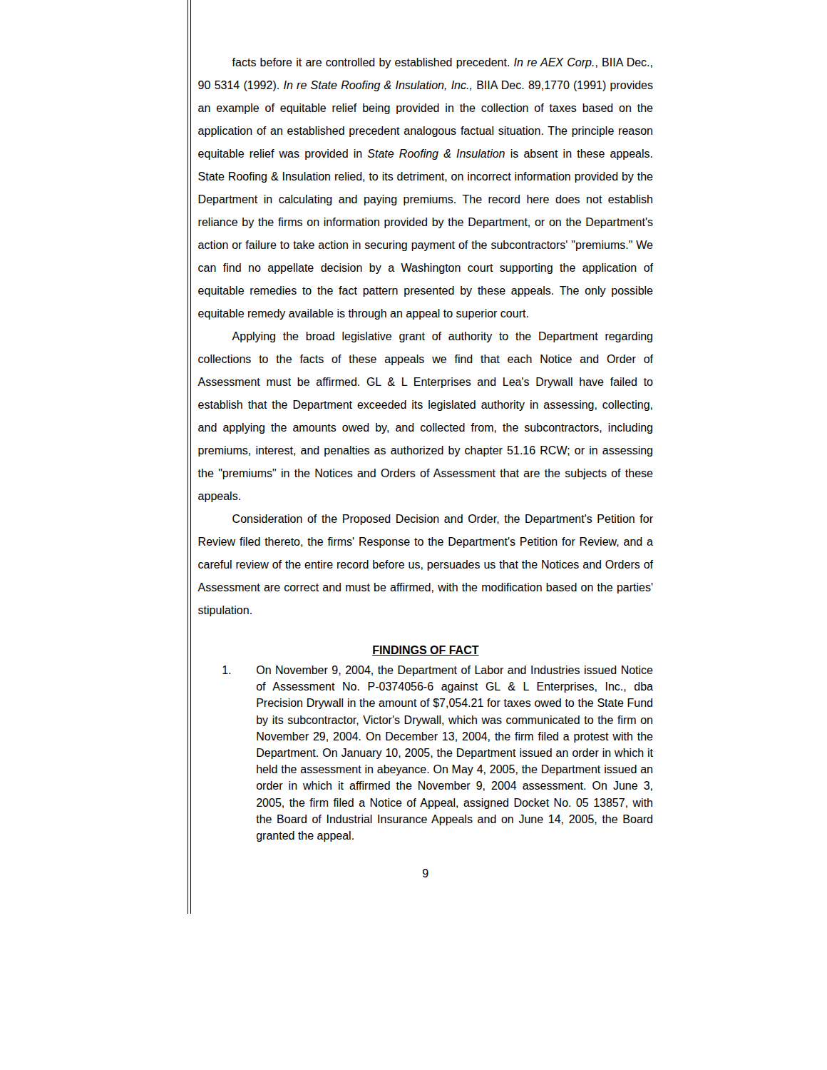facts before it are controlled by established precedent. In re AEX Corp., BIIA Dec., 90 5314 (1992). In re State Roofing & Insulation, Inc., BIIA Dec. 89,1770 (1991) provides an example of equitable relief being provided in the collection of taxes based on the application of an established precedent analogous factual situation. The principle reason equitable relief was provided in State Roofing & Insulation is absent in these appeals. State Roofing & Insulation relied, to its detriment, on incorrect information provided by the Department in calculating and paying premiums. The record here does not establish reliance by the firms on information provided by the Department, or on the Department's action or failure to take action in securing payment of the subcontractors' "premiums." We can find no appellate decision by a Washington court supporting the application of equitable remedies to the fact pattern presented by these appeals. The only possible equitable remedy available is through an appeal to superior court.
Applying the broad legislative grant of authority to the Department regarding collections to the facts of these appeals we find that each Notice and Order of Assessment must be affirmed. GL & L Enterprises and Lea's Drywall have failed to establish that the Department exceeded its legislated authority in assessing, collecting, and applying the amounts owed by, and collected from, the subcontractors, including premiums, interest, and penalties as authorized by chapter 51.16 RCW; or in assessing the "premiums" in the Notices and Orders of Assessment that are the subjects of these appeals.
Consideration of the Proposed Decision and Order, the Department's Petition for Review filed thereto, the firms' Response to the Department's Petition for Review, and a careful review of the entire record before us, persuades us that the Notices and Orders of Assessment are correct and must be affirmed, with the modification based on the parties' stipulation.
FINDINGS OF FACT
On November 9, 2004, the Department of Labor and Industries issued Notice of Assessment No. P-0374056-6 against GL & L Enterprises, Inc., dba Precision Drywall in the amount of $7,054.21 for taxes owed to the State Fund by its subcontractor, Victor's Drywall, which was communicated to the firm on November 29, 2004. On December 13, 2004, the firm filed a protest with the Department. On January 10, 2005, the Department issued an order in which it held the assessment in abeyance. On May 4, 2005, the Department issued an order in which it affirmed the November 9, 2004 assessment. On June 3, 2005, the firm filed a Notice of Appeal, assigned Docket No. 05 13857, with the Board of Industrial Insurance Appeals and on June 14, 2005, the Board granted the appeal.
9